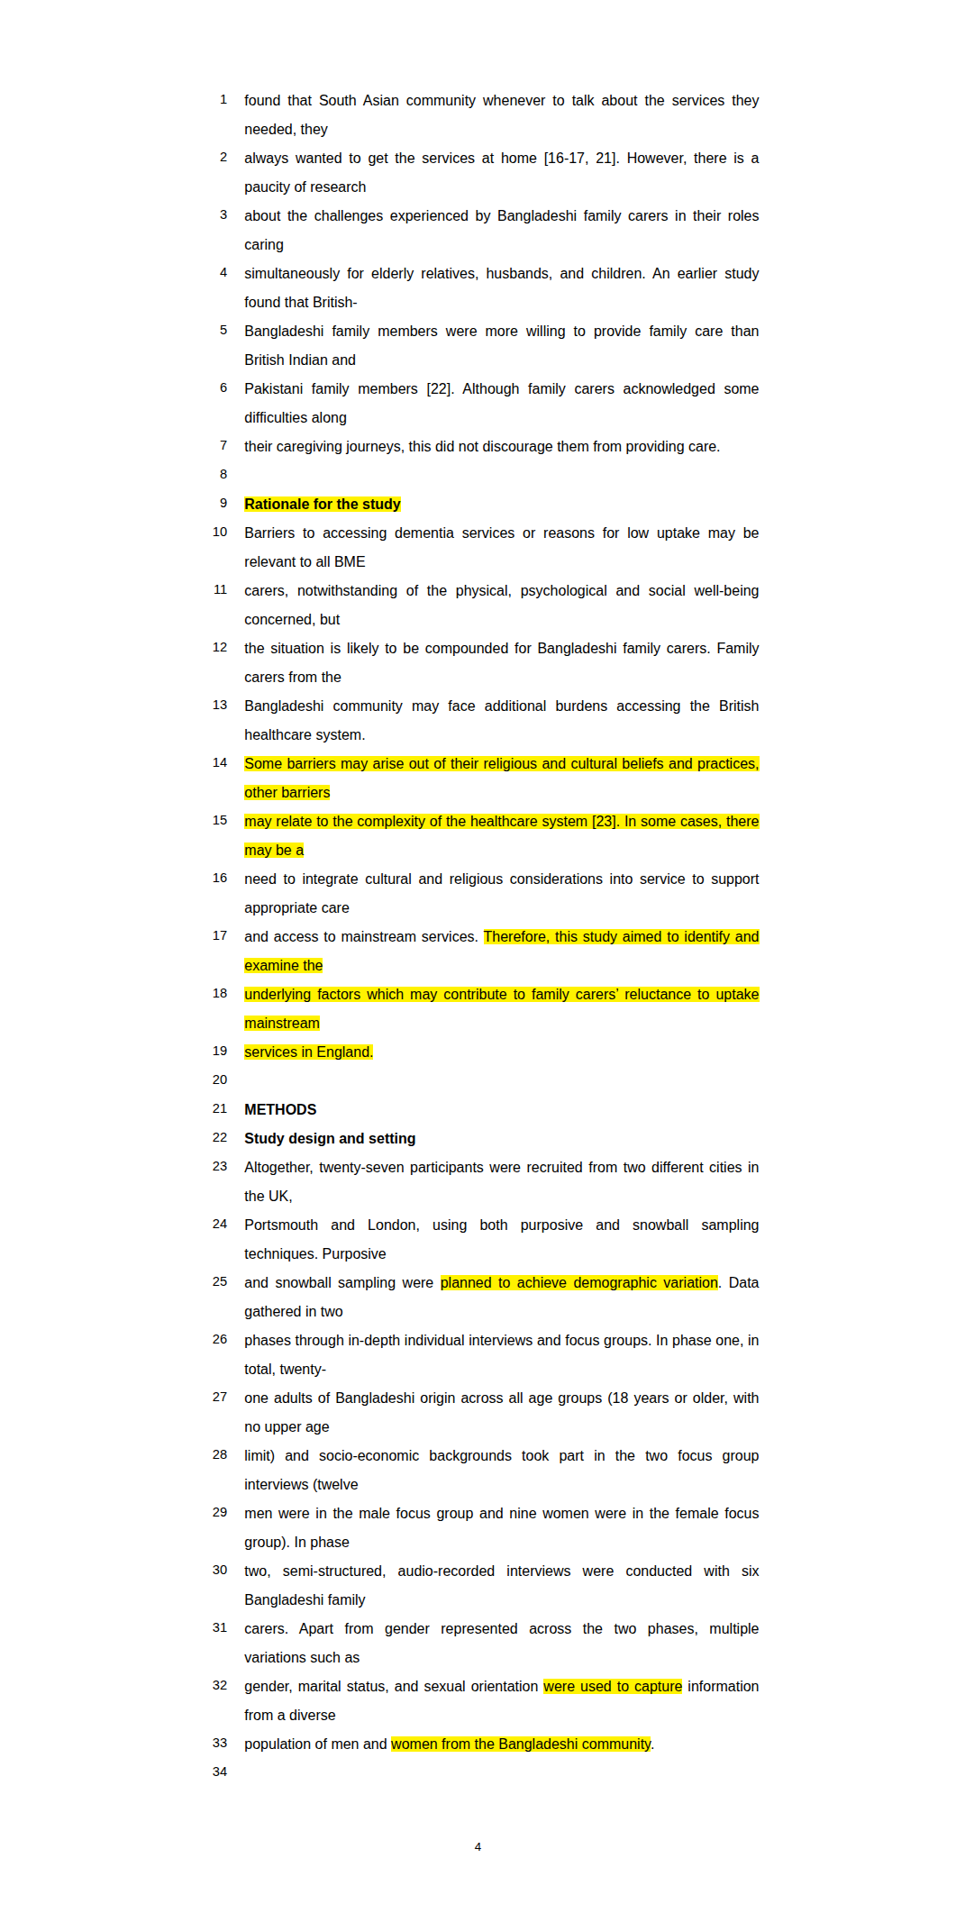found that South Asian community whenever to talk about the services they needed, they
always wanted to get the services at home [16-17, 21]. However, there is a paucity of research
about the challenges experienced by Bangladeshi family carers in their roles caring
simultaneously for elderly relatives, husbands, and children. An earlier study found that British-
Bangladeshi family members were more willing to provide family care than British Indian and
Pakistani family members [22]. Although family carers acknowledged some difficulties along
their caregiving journeys, this did not discourage them from providing care.
Rationale for the study
Barriers to accessing dementia services or reasons for low uptake may be relevant to all BME
carers, notwithstanding of the physical, psychological and social well-being concerned, but
the situation is likely to be compounded for Bangladeshi family carers. Family carers from the
Bangladeshi community may face additional burdens accessing the British healthcare system.
Some barriers may arise out of their religious and cultural beliefs and practices, other barriers
may relate to the complexity of the healthcare system [23]. In some cases, there may be a
need to integrate cultural and religious considerations into service to support appropriate care
and access to mainstream services. Therefore, this study aimed to identify and examine the
underlying factors which may contribute to family carers’ reluctance to uptake mainstream
services in England.
METHODS
Study design and setting
Altogether, twenty-seven participants were recruited from two different cities in the UK,
Portsmouth and London, using both purposive and snowball sampling techniques. Purposive
and snowball sampling were planned to achieve demographic variation. Data gathered in two
phases through in-depth individual interviews and focus groups. In phase one, in total, twenty-
one adults of Bangladeshi origin across all age groups (18 years or older, with no upper age
limit) and socio-economic backgrounds took part in the two focus group interviews (twelve
men were in the male focus group and nine women were in the female focus group). In phase
two, semi-structured, audio-recorded interviews were conducted with six Bangladeshi family
carers. Apart from gender represented across the two phases, multiple variations such as
gender, marital status, and sexual orientation were used to capture information from a diverse
population of men and women from the Bangladeshi community.
4